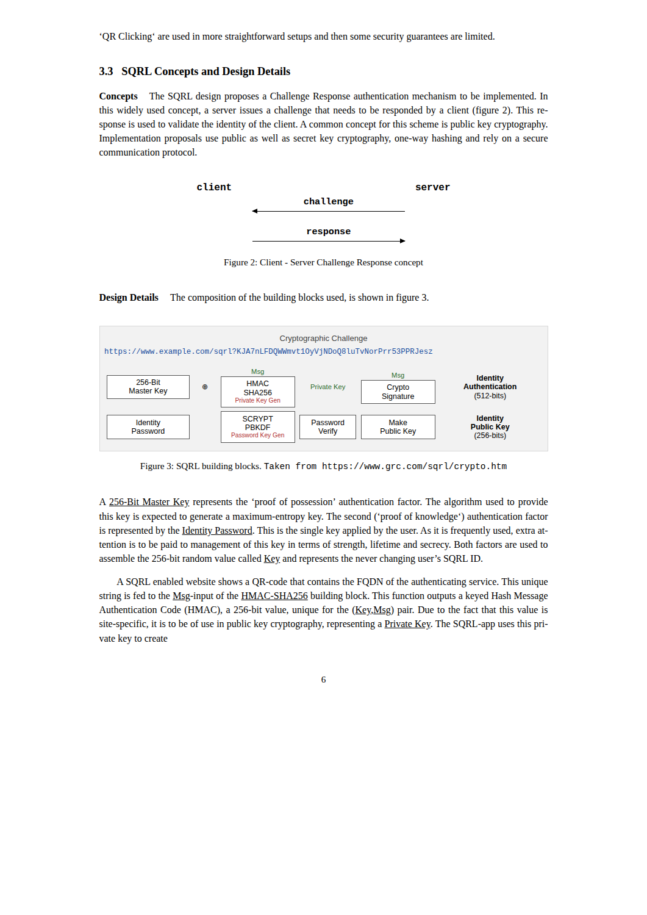‘QR Clicking‘ are used in more straightforward setups and then some security guarantees are limited.
3.3 SQRL Concepts and Design Details
Concepts The SQRL design proposes a Challenge Response authentication mechanism to be implemented. In this widely used concept, a server issues a challenge that needs to be responded by a client (figure 2). This response is used to validate the identity of the client. A common concept for this scheme is public key cryptography. Implementation proposals use public as well as secret key cryptography, one-way hashing and rely on a secure communication protocol.
client server
challenge
response
Figure 2: Client - Server Challenge Response concept
Design Details The composition of the building blocks used, is shown in figure 3.
Cryptographic Challenge
https://www.example.com/sqrl?KJA7nLFDQWWmvt1OyVjNDoQ8luTvNorPrr53PPRJesz
| 256-Bit Master Key | ⊕ | Msg HMAC SHA256 Private Key Gen | Private Key | Msg Crypto Signature | Identity Authentication (512-bits) |
| Identity Password | | SCRYPT PBKDF Password Key Gen | Password Verify | Make Public Key | Identity Public Key (256-bits) |
Figure 3: SQRL building blocks. Taken from https://www.grc.com/sqrl/crypto.htm
A 256-Bit Master Key represents the ‘proof of possession’ authentication factor. The algorithm used to provide this key is expected to generate a maximum-entropy key. The second (‘proof of knowledge‘) authentication factor is represented by the Identity Password. This is the single key applied by the user. As it is frequently used, extra attention is to be paid to management of this key in terms of strength, lifetime and secrecy. Both factors are used to assemble the 256-bit random value called Key and represents the never changing user’s SQRL ID.
A SQRL enabled website shows a QR-code that contains the FQDN of the authenticating service. This unique string is fed to the Msg-input of the HMAC-SHA256 building block. This function outputs a keyed Hash Message Authentication Code (HMAC), a 256-bit value, unique for the (Key,Msg) pair. Due to the fact that this value is site-specific, it is to be of use in public key cryptography, representing a Private Key. The SQRL-app uses this private key to create
6